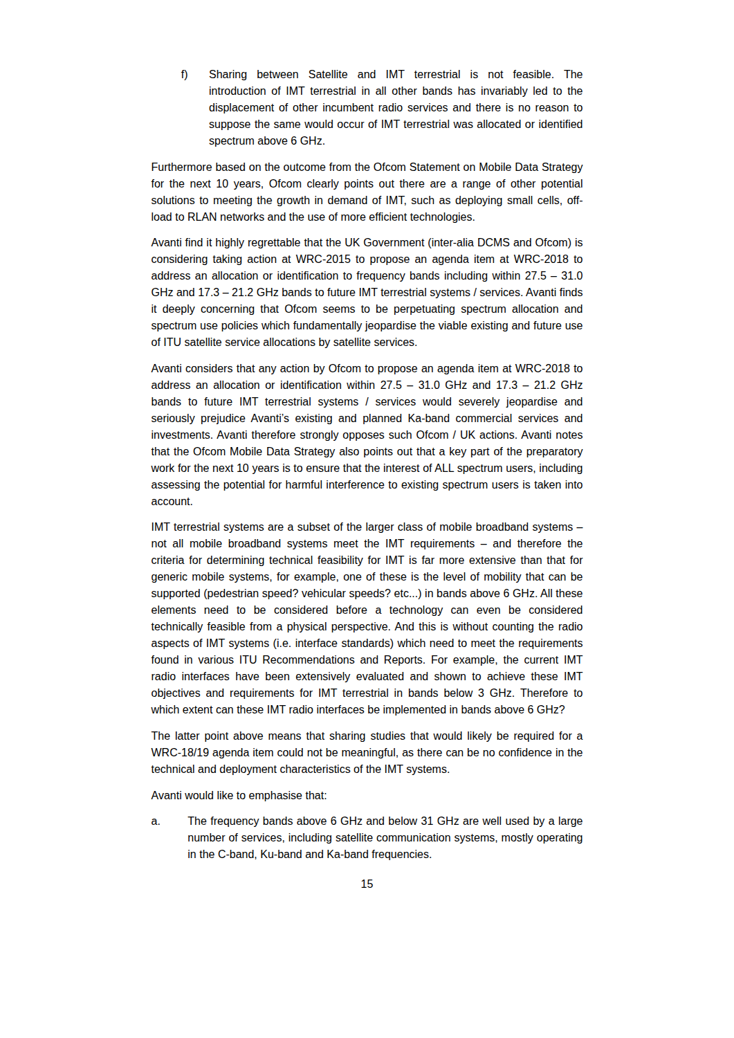f)
Sharing between Satellite and IMT terrestrial is not feasible. The introduction of IMT terrestrial in all other bands has invariably led to the displacement of other incumbent radio services and there is no reason to suppose the same would occur of IMT terrestrial was allocated or identified spectrum above 6 GHz.
Furthermore based on the outcome from the Ofcom Statement on Mobile Data Strategy for the next 10 years, Ofcom clearly points out there are a range of other potential solutions to meeting the growth in demand of IMT, such as deploying small cells, off-load to RLAN networks and the use of more efficient technologies.
Avanti find it highly regrettable that the UK Government (inter-alia DCMS and Ofcom) is considering taking action at WRC-2015 to propose an agenda item at WRC-2018 to address an allocation or identification to frequency bands including within 27.5 – 31.0 GHz and 17.3 – 21.2 GHz bands to future IMT terrestrial systems / services. Avanti finds it deeply concerning that Ofcom seems to be perpetuating spectrum allocation and spectrum use policies which fundamentally jeopardise the viable existing and future use of ITU satellite service allocations by satellite services.
Avanti considers that any action by Ofcom to propose an agenda item at WRC-2018 to address an allocation or identification within 27.5 – 31.0 GHz and 17.3 – 21.2 GHz bands to future IMT terrestrial systems / services would severely jeopardise and seriously prejudice Avanti’s existing and planned Ka-band commercial services and investments. Avanti therefore strongly opposes such Ofcom / UK actions. Avanti notes that the Ofcom Mobile Data Strategy also points out that a key part of the preparatory work for the next 10 years is to ensure that the interest of ALL spectrum users, including assessing the potential for harmful interference to existing spectrum users is taken into account.
IMT terrestrial systems are a subset of the larger class of mobile broadband systems – not all mobile broadband systems meet the IMT requirements – and therefore the criteria for determining technical feasibility for IMT is far more extensive than that for generic mobile systems, for example, one of these is the level of mobility that can be supported (pedestrian speed? vehicular speeds? etc...) in bands above 6 GHz. All these elements need to be considered before a technology can even be considered technically feasible from a physical perspective. And this is without counting the radio aspects of IMT systems (i.e. interface standards) which need to meet the requirements found in various ITU Recommendations and Reports. For example, the current IMT radio interfaces have been extensively evaluated and shown to achieve these IMT objectives and requirements for IMT terrestrial in bands below 3 GHz. Therefore to which extent can these IMT radio interfaces be implemented in bands above 6 GHz?
The latter point above means that sharing studies that would likely be required for a WRC-18/19 agenda item could not be meaningful, as there can be no confidence in the technical and deployment characteristics of the IMT systems.
Avanti would like to emphasise that:
a.
The frequency bands above 6 GHz and below 31 GHz are well used by a large number of services, including satellite communication systems, mostly operating in the C-band, Ku-band and Ka-band frequencies.
15